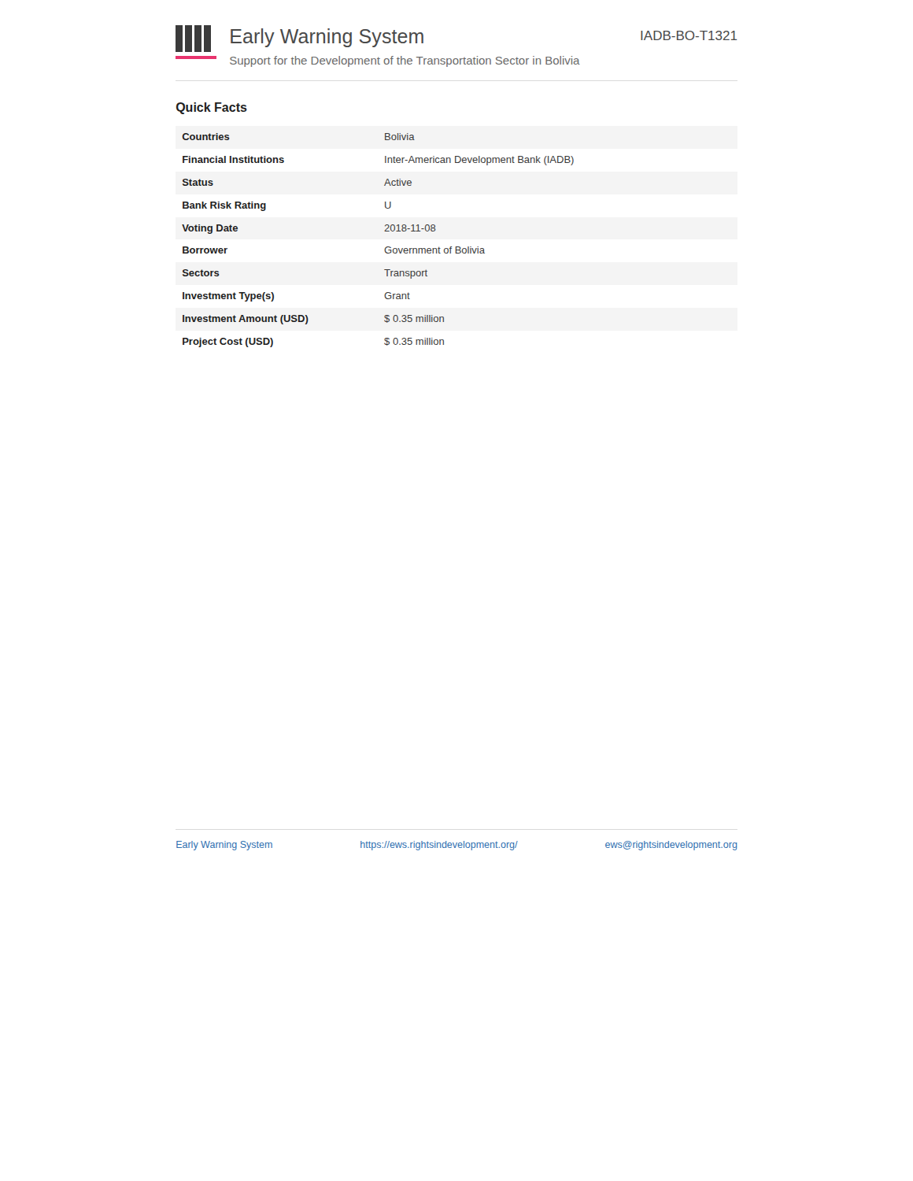Early Warning System
Support for the Development of the Transportation Sector in Bolivia
IADB-BO-T1321
Quick Facts
| Countries | Bolivia |
| Financial Institutions | Inter-American Development Bank (IADB) |
| Status | Active |
| Bank Risk Rating | U |
| Voting Date | 2018-11-08 |
| Borrower | Government of Bolivia |
| Sectors | Transport |
| Investment Type(s) | Grant |
| Investment Amount (USD) | $ 0.35 million |
| Project Cost (USD) | $ 0.35 million |
Early Warning System
https://ews.rightsindevelopment.org/
ews@rightsindevelopment.org